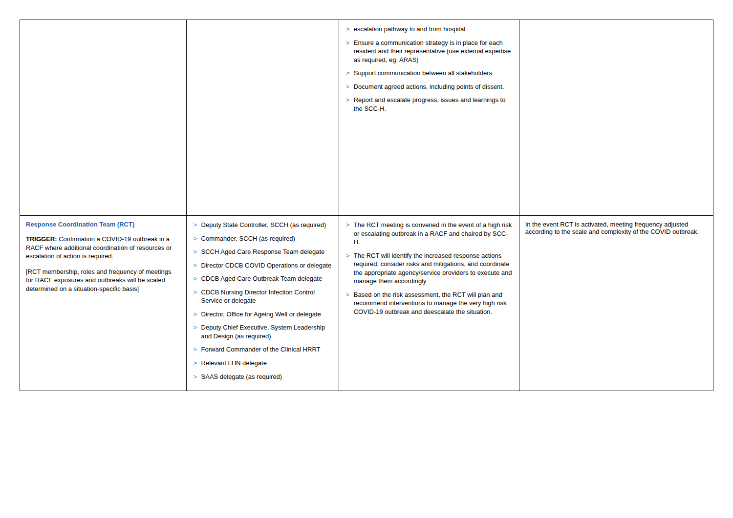| | | escalation pathway to and from hospital Ensure a communication strategy is in place for each resident and their representative (use external expertise as required, eg. ARAS) Support communication between all stakeholders. Document agreed actions, including points of dissent. Report and escalate progress, issues and learnings to the SCC-H. | |
| Response Coordination Team (RCT) TRIGGER: Confirmation a COVID-19 outbreak in a RACF where additional coordination of resources or escalation of action is required. [RCT membership, roles and frequency of meetings for RACF exposures and outbreaks will be scaled determined on a situation-specific basis] | Deputy State Controller, SCCH (as required) Commander, SCCH (as required) SCCH Aged Care Response Team delegate Director CDCB COVID Operations or delegate CDCB Aged Care Outbreak Team delegate CDCB Nursing Director Infection Control Service or delegate Director, Office for Ageing Well or delegate Deputy Chief Executive, System Leadership and Design (as required) Forward Commander of the Clinical HRRT Relevant LHN delegate SAAS delegate (as required) | The RCT meeting is convened in the event of a high risk or escalating outbreak in a RACF and chaired by SCC-H. The RCT will identify the increased response actions required, consider risks and mitigations, and coordinate the appropriate agency/service providers to execute and manage them accordingly Based on the risk assessment, the RCT will plan and recommend interventions to manage the very high risk COVID-19 outbreak and deescalate the situation. | In the event RCT is activated, meeting frequency adjusted according to the scale and complexity of the COVID outbreak. |